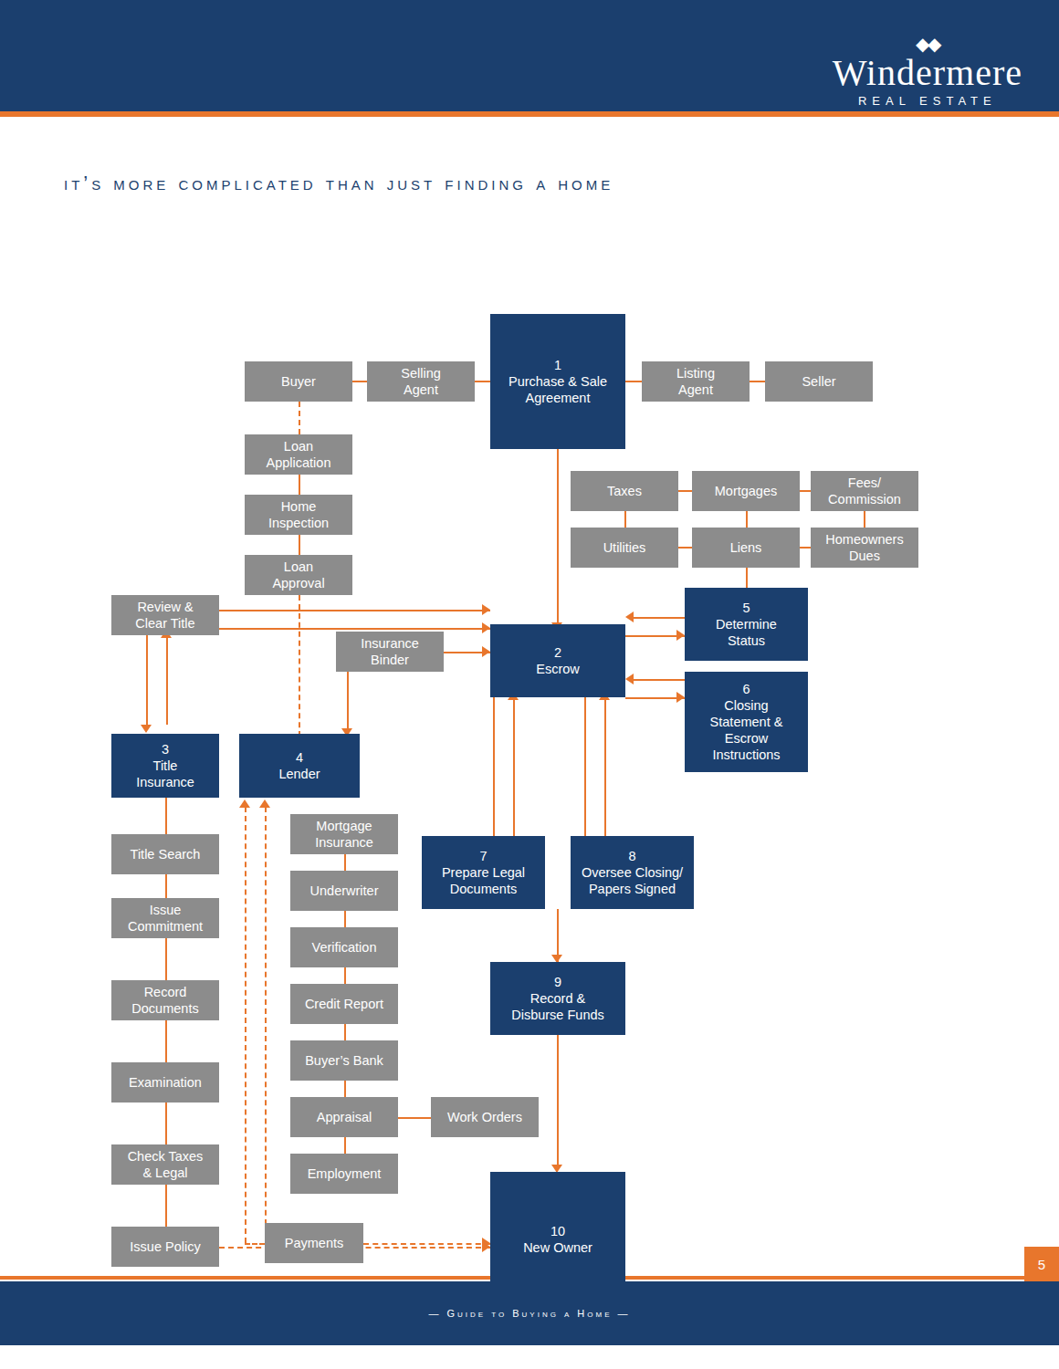◆◆
Windermere
REAL ESTATE
It’s more complicated than just finding a home
1
Purchase & Sale
Agreement
Buyer
Selling
Agent
Listing
Agent
Seller
Loan
Application
Home
Inspection
Loan
Approval
Taxes
Mortgages
Fees/
Commission
Utilities
Liens
Homeowners
Dues
2
Escrow
5
Determine
Status
6
Closing
Statement &
Escrow
Instructions
Review &
Clear Title
Insurance
Binder
3
Title
Insurance
4
Lender
Title Search
Issue
Commitment
Record
Documents
Examination
Check Taxes
& Legal
Issue Policy
Mortgage
Insurance
Underwriter
Verification
Credit Report
Buyer’s Bank
Appraisal
Employment
Work Orders
Payments
7
Prepare Legal
Documents
8
Oversee Closing/
Papers Signed
9
Record &
Disburse Funds
10
New Owner
5
— Guide to Buying a Home —